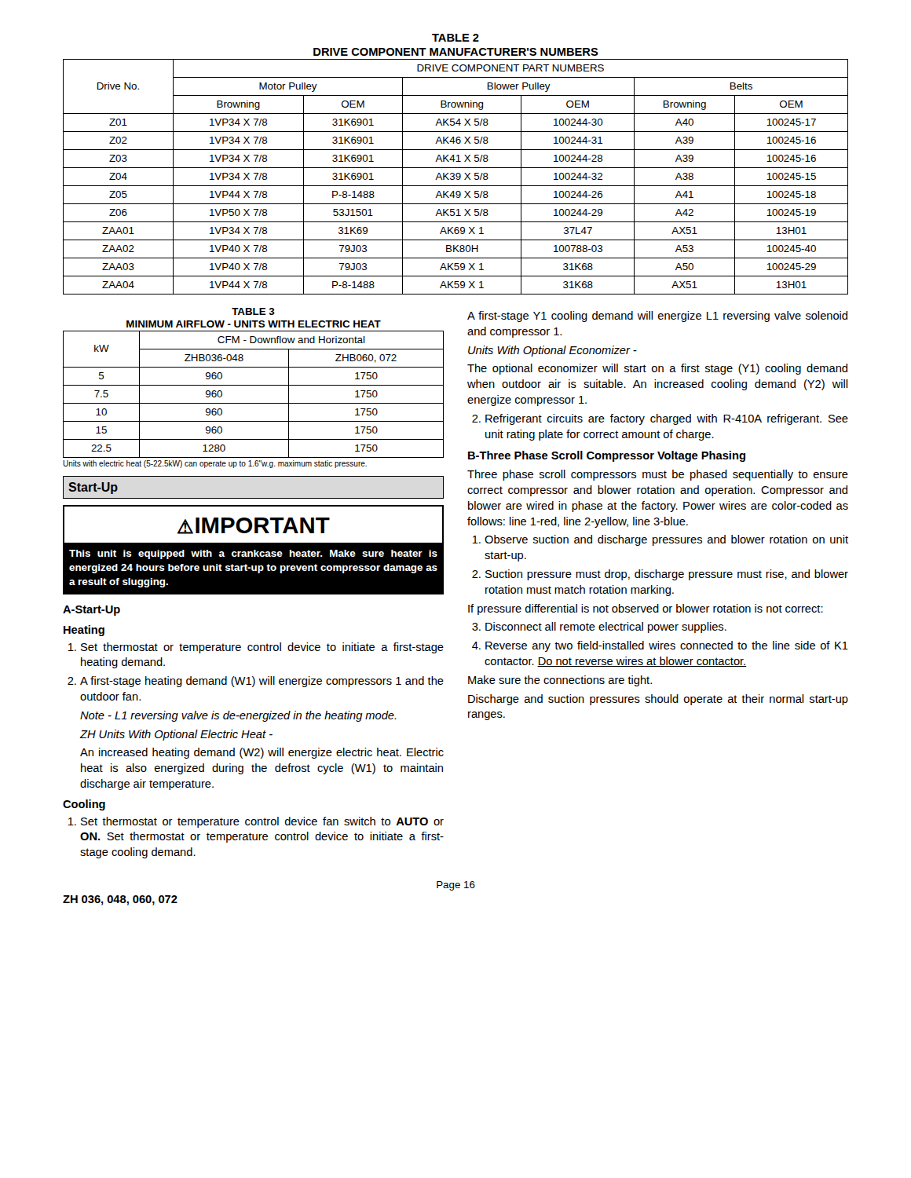TABLE 2
DRIVE COMPONENT MANUFACTURER'S NUMBERS
| Drive No. | DRIVE COMPONENT PART NUMBERS |
| Motor Pulley | Blower Pulley | Belts |
| Browning | OEM | Browning | OEM | Browning | OEM |
| Z01 | 1VP34 X 7/8 | 31K6901 | AK54 X 5/8 | 100244-30 | A40 | 100245-17 |
| Z02 | 1VP34 X 7/8 | 31K6901 | AK46 X 5/8 | 100244-31 | A39 | 100245-16 |
| Z03 | 1VP34 X 7/8 | 31K6901 | AK41 X 5/8 | 100244-28 | A39 | 100245-16 |
| Z04 | 1VP34 X 7/8 | 31K6901 | AK39 X 5/8 | 100244-32 | A38 | 100245-15 |
| Z05 | 1VP44 X 7/8 | P-8-1488 | AK49 X 5/8 | 100244-26 | A41 | 100245-18 |
| Z06 | 1VP50 X 7/8 | 53J1501 | AK51 X 5/8 | 100244-29 | A42 | 100245-19 |
| ZAA01 | 1VP34 X 7/8 | 31K69 | AK69 X 1 | 37L47 | AX51 | 13H01 |
| ZAA02 | 1VP40 X 7/8 | 79J03 | BK80H | 100788-03 | A53 | 100245-40 |
| ZAA03 | 1VP40 X 7/8 | 79J03 | AK59 X 1 | 31K68 | A50 | 100245-29 |
| ZAA04 | 1VP44 X 7/8 | P-8-1488 | AK59 X 1 | 31K68 | AX51 | 13H01 |
TABLE 3
MINIMUM AIRFLOW - UNITS WITH ELECTRIC HEAT
| kW | CFM - Downflow and Horizontal |
| ZHB036-048 | ZHB060, 072 |
| 5 | 960 | 1750 |
| 7.5 | 960 | 1750 |
| 10 | 960 | 1750 |
| 15 | 960 | 1750 |
| 22.5 | 1280 | 1750 |
Units with electric heat (5-22.5kW) can operate up to 1.6"w.g. maximum static pressure.
Start-Up
⚠IMPORTANT
This unit is equipped with a crankcase heater. Make sure heater is energized 24 hours before unit start-up to prevent compressor damage as a result of slugging.
A-Start-Up
Heating
Set thermostat or temperature control device to initiate a first-stage heating demand.
A first-stage heating demand (W1) will energize compressors 1 and the outdoor fan.
Note - L1 reversing valve is de-energized in the heating mode.
ZH Units With Optional Electric Heat -
An increased heating demand (W2) will energize electric heat. Electric heat is also energized during the defrost cycle (W1) to maintain discharge air temperature.
Cooling
Set thermostat or temperature control device fan switch to AUTO or ON. Set thermostat or temperature control device to initiate a first-stage cooling demand.
A first-stage Y1 cooling demand will energize L1 reversing valve solenoid and compressor 1.
Units With Optional Economizer -
The optional economizer will start on a first stage (Y1) cooling demand when outdoor air is suitable. An increased cooling demand (Y2) will energize compressor 1.
Refrigerant circuits are factory charged with R-410A refrigerant. See unit rating plate for correct amount of charge.
B-Three Phase Scroll Compressor Voltage Phasing
Three phase scroll compressors must be phased sequentially to ensure correct compressor and blower rotation and operation. Compressor and blower are wired in phase at the factory. Power wires are color-coded as follows: line 1-red, line 2-yellow, line 3-blue.
Observe suction and discharge pressures and blower rotation on unit start-up.
Suction pressure must drop, discharge pressure must rise, and blower rotation must match rotation marking.
If pressure differential is not observed or blower rotation is not correct:
Disconnect all remote electrical power supplies.
Reverse any two field-installed wires connected to the line side of K1 contactor. Do not reverse wires at blower contactor.
Make sure the connections are tight.
Discharge and suction pressures should operate at their normal start-up ranges.
Page 16
ZH 036, 048, 060, 072